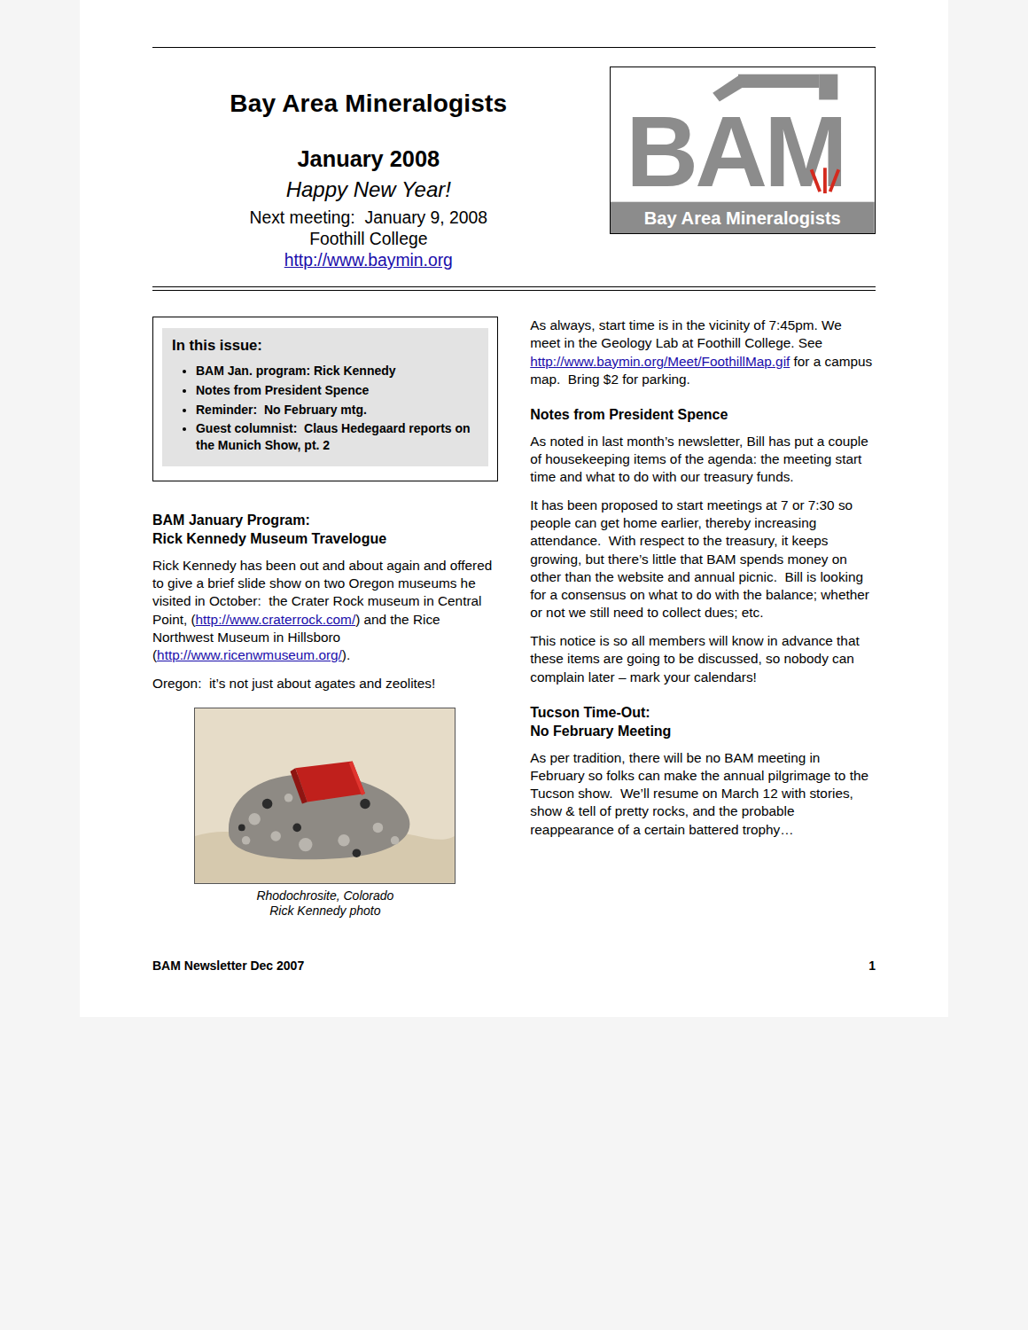Bay Area Mineralogists
January 2008
Happy New Year!
Next meeting: January 9, 2008
Foothill College
http://www.baymin.org
BAM Bay Area Mineralogists
In this issue:
BAM Jan. program: Rick Kennedy
Notes from President Spence
Reminder: No February mtg.
Guest columnist: Claus Hedegaard reports on the Munich Show, pt. 2
BAM January Program:
Rick Kennedy Museum Travelogue
Rick Kennedy has been out and about again and offered to give a brief slide show on two Oregon museums he visited in October: the Crater Rock museum in Central Point, (http://www.craterrock.com/) and the Rice Northwest Museum in Hillsboro (http://www.ricenwmuseum.org/).
Oregon: it’s not just about agates and zeolites!
Rhodochrosite, Colorado
Rick Kennedy photo
As always, start time is in the vicinity of 7:45pm. We meet in the Geology Lab at Foothill College. See http://www.baymin.org/Meet/FoothillMap.gif for a campus map. Bring $2 for parking.
Notes from President Spence
As noted in last month’s newsletter, Bill has put a couple of housekeeping items of the agenda: the meeting start time and what to do with our treasury funds.
It has been proposed to start meetings at 7 or 7:30 so people can get home earlier, thereby increasing attendance. With respect to the treasury, it keeps growing, but there’s little that BAM spends money on other than the website and annual picnic. Bill is looking for a consensus on what to do with the balance; whether or not we still need to collect dues; etc.
This notice is so all members will know in advance that these items are going to be discussed, so nobody can complain later – mark your calendars!
Tucson Time-Out:
No February Meeting
As per tradition, there will be no BAM meeting in February so folks can make the annual pilgrimage to the Tucson show. We’ll resume on March 12 with stories, show & tell of pretty rocks, and the probable reappearance of a certain battered trophy…
BAM Newsletter Dec 2007 1